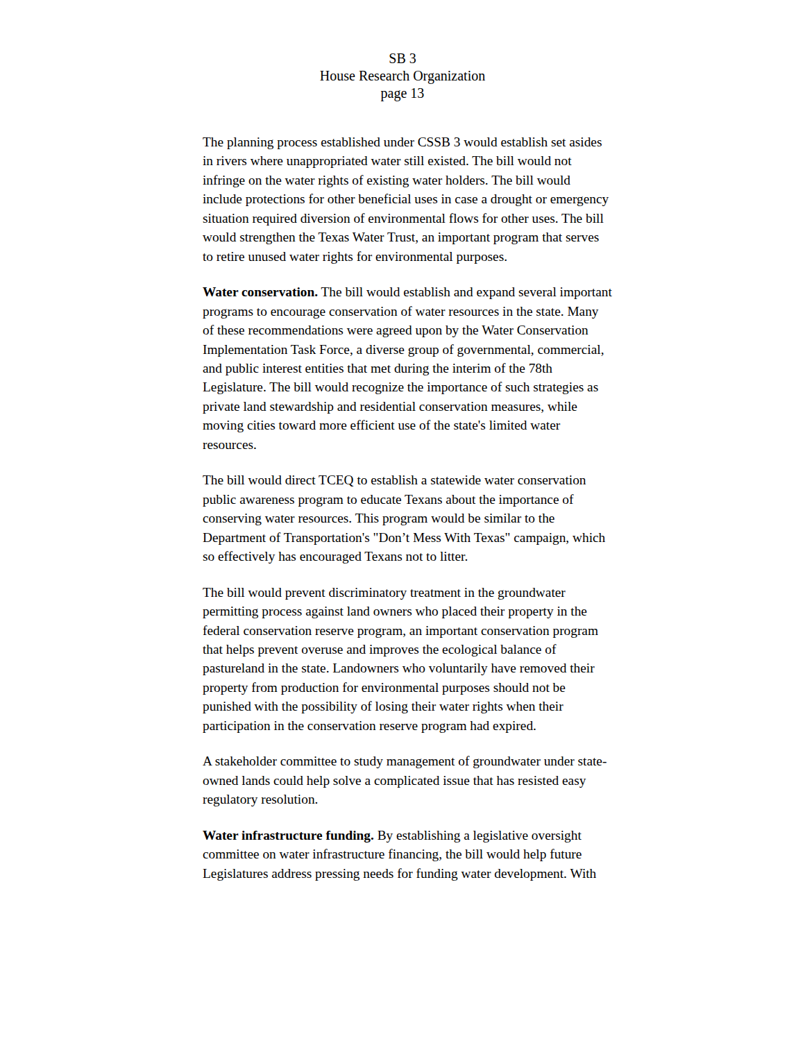SB 3
House Research Organization
page 13
The planning process established under CSSB 3 would establish set asides in rivers where unappropriated water still existed. The bill would not infringe on the water rights of existing water holders. The bill would include protections for other beneficial uses in case a drought or emergency situation required diversion of environmental flows for other uses. The bill would strengthen the Texas Water Trust, an important program that serves to retire unused water rights for environmental purposes.
Water conservation. The bill would establish and expand several important programs to encourage conservation of water resources in the state. Many of these recommendations were agreed upon by the Water Conservation Implementation Task Force, a diverse group of governmental, commercial, and public interest entities that met during the interim of the 78th Legislature. The bill would recognize the importance of such strategies as private land stewardship and residential conservation measures, while moving cities toward more efficient use of the state's limited water resources.
The bill would direct TCEQ to establish a statewide water conservation public awareness program to educate Texans about the importance of conserving water resources. This program would be similar to the Department of Transportation's "Don’t Mess With Texas" campaign, which so effectively has encouraged Texans not to litter.
The bill would prevent discriminatory treatment in the groundwater permitting process against land owners who placed their property in the federal conservation reserve program, an important conservation program that helps prevent overuse and improves the ecological balance of pastureland in the state. Landowners who voluntarily have removed their property from production for environmental purposes should not be punished with the possibility of losing their water rights when their participation in the conservation reserve program had expired.
A stakeholder committee to study management of groundwater under state-owned lands could help solve a complicated issue that has resisted easy regulatory resolution.
Water infrastructure funding. By establishing a legislative oversight committee on water infrastructure financing, the bill would help future Legislatures address pressing needs for funding water development. With